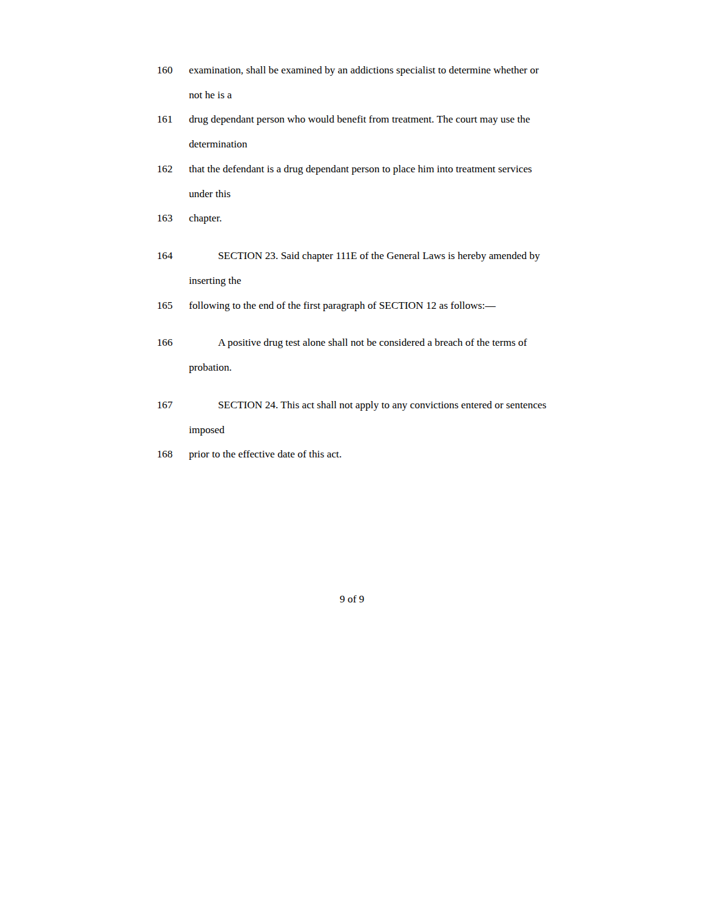| 160 | examination, shall be examined by an addictions specialist to determine whether or not he is a |
| 161 | drug dependant person who would benefit from treatment. The court may use the determination |
| 162 | that the defendant is a drug dependant person to place him into treatment services under this |
| 163 | chapter. |
| 164 | SECTION 23. Said chapter 111E of the General Laws is hereby amended by inserting the |
| 165 | following to the end of the first paragraph of SECTION 12 as follows:— |
| 166 | A positive drug test alone shall not be considered a breach of the terms of probation. |
| 167 | SECTION 24. This act shall not apply to any convictions entered or sentences imposed |
| 168 | prior to the effective date of this act. |
9 of 9